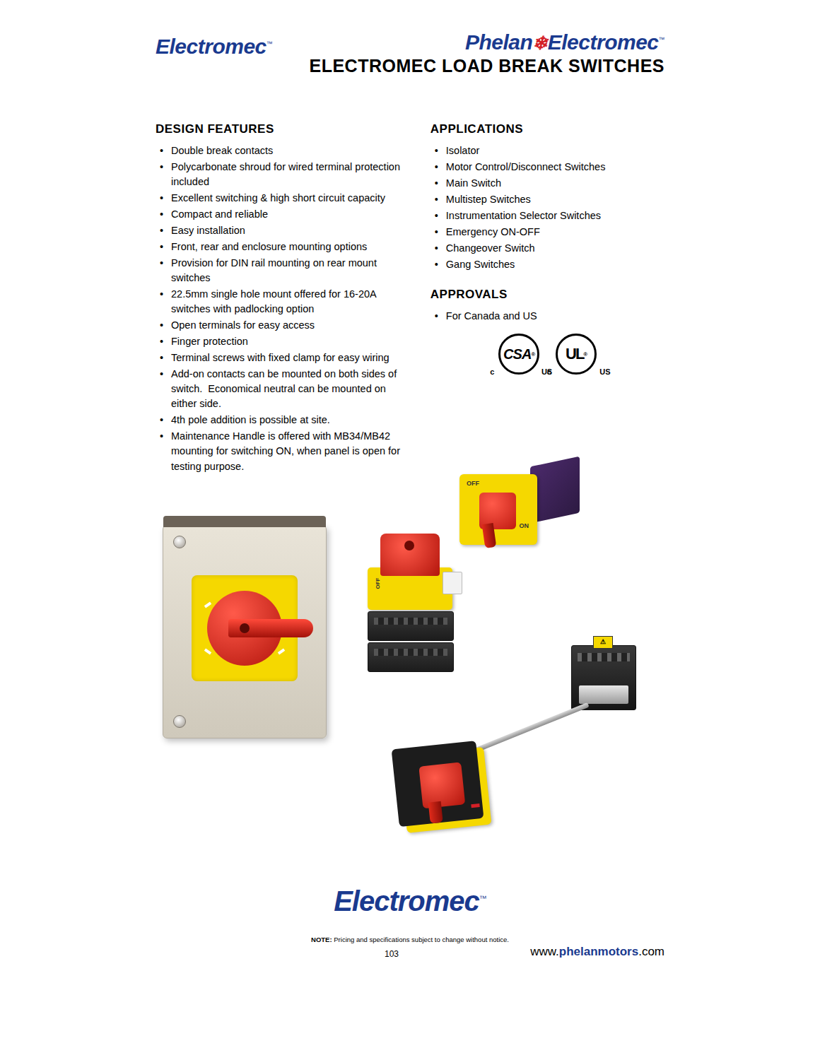Electromec™
Phelan❄Electromec™
ELECTROMEC LOAD BREAK SWITCHES
DESIGN FEATURES
Double break contacts
Polycarbonate shroud for wired terminal protection included
Excellent switching & high short circuit capacity
Compact and reliable
Easy installation
Front, rear and enclosure mounting options
Provision for DIN rail mounting on rear mount switches
22.5mm single hole mount offered for 16-20A switches with padlocking option
Open terminals for easy access
Finger protection
Terminal screws with fixed clamp for easy wiring
Add-on contacts can be mounted on both sides of switch. Economical neutral can be mounted on either side.
4th pole addition is possible at site.
Maintenance Handle is offered with MB34/MB42 mounting for switching ON, when panel is open for testing purpose.
APPLICATIONS
Isolator
Motor Control/Disconnect Switches
Main Switch
Multistep Switches
Instrumentation Selector Switches
Emergency ON-OFF
Changeover Switch
Gang Switches
APPROVALS
For Canada and US
c CSA® US c UL® US
OFF ON
OFF
⚠
Electromec™
NOTE: Pricing and specifications subject to change without notice.
103
www. phelanmotors.com